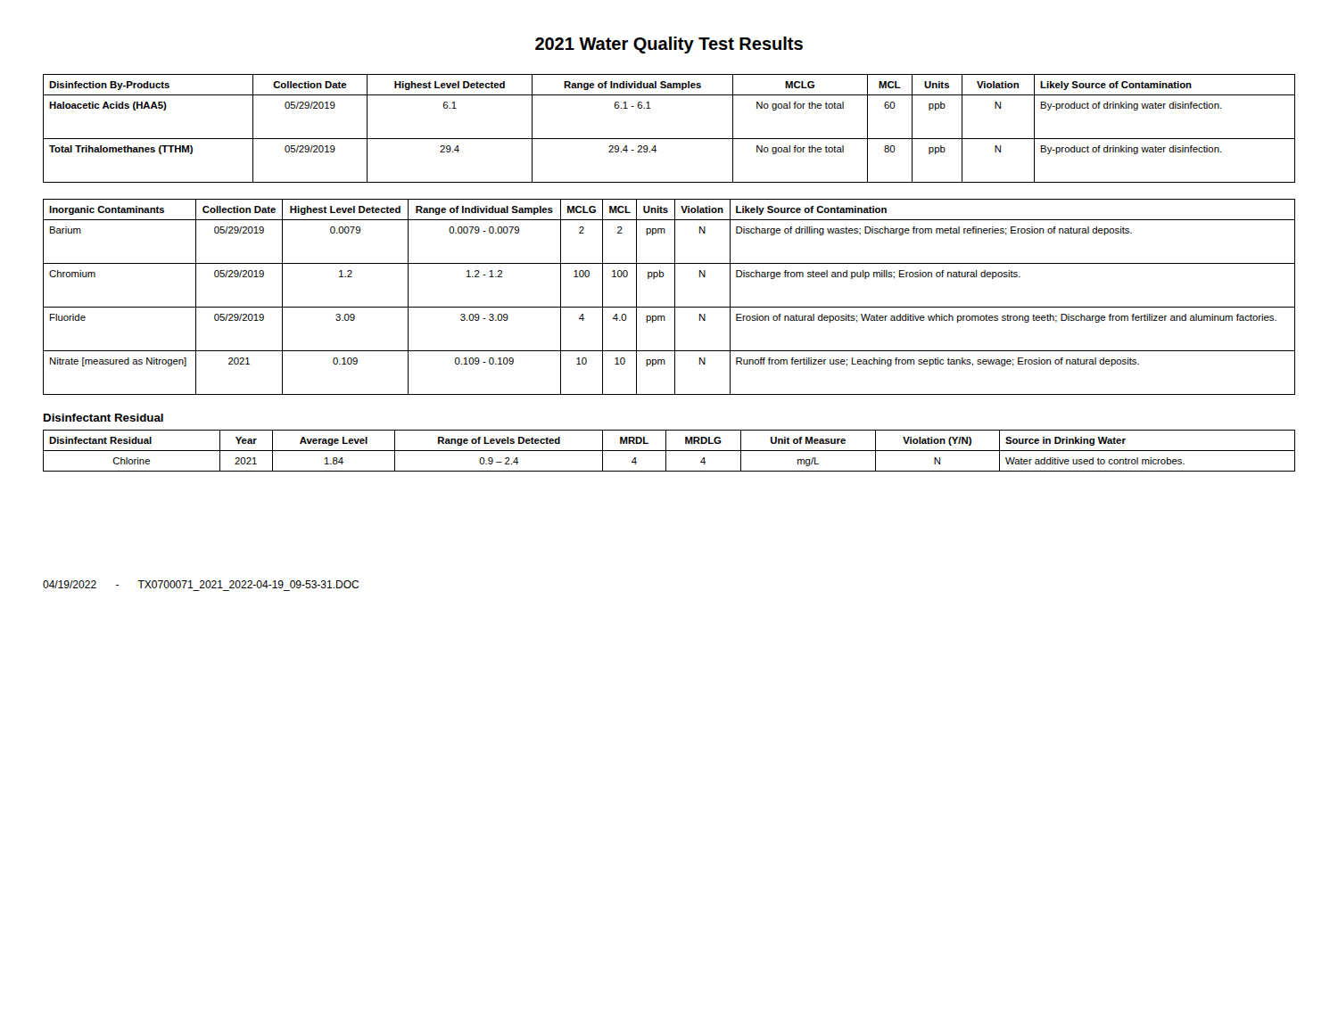2021 Water Quality Test Results
| Disinfection By-Products | Collection Date | Highest Level Detected | Range of Individual Samples | MCLG | MCL | Units | Violation | Likely Source of Contamination |
| --- | --- | --- | --- | --- | --- | --- | --- | --- |
| Haloacetic Acids (HAA5) | 05/29/2019 | 6.1 | 6.1 - 6.1 | No goal for the total | 60 | ppb | N | By-product of drinking water disinfection. |
| Total Trihalomethanes (TTHM) | 05/29/2019 | 29.4 | 29.4 - 29.4 | No goal for the total | 80 | ppb | N | By-product of drinking water disinfection. |
| Inorganic Contaminants | Collection Date | Highest Level Detected | Range of Individual Samples | MCLG | MCL | Units | Violation | Likely Source of Contamination |
| --- | --- | --- | --- | --- | --- | --- | --- | --- |
| Barium | 05/29/2019 | 0.0079 | 0.0079 - 0.0079 | 2 | 2 | ppm | N | Discharge of drilling wastes; Discharge from metal refineries; Erosion of natural deposits. |
| Chromium | 05/29/2019 | 1.2 | 1.2 - 1.2 | 100 | 100 | ppb | N | Discharge from steel and pulp mills; Erosion of natural deposits. |
| Fluoride | 05/29/2019 | 3.09 | 3.09 - 3.09 | 4 | 4.0 | ppm | N | Erosion of natural deposits; Water additive which promotes strong teeth; Discharge from fertilizer and aluminum factories. |
| Nitrate [measured as Nitrogen] | 2021 | 0.109 | 0.109 - 0.109 | 10 | 10 | ppm | N | Runoff from fertilizer use; Leaching from septic tanks, sewage; Erosion of natural deposits. |
Disinfectant Residual
| Disinfectant Residual | Year | Average Level | Range of Levels Detected | MRDL | MRDLG | Unit of Measure | Violation (Y/N) | Source in Drinking Water |
| --- | --- | --- | --- | --- | --- | --- | --- | --- |
| Chlorine | 2021 | 1.84 | 0.9 – 2.4 | 4 | 4 | mg/L | N | Water additive used to control microbes. |
04/19/2022 - TX0700071_2021_2022-04-19_09-53-31.DOC